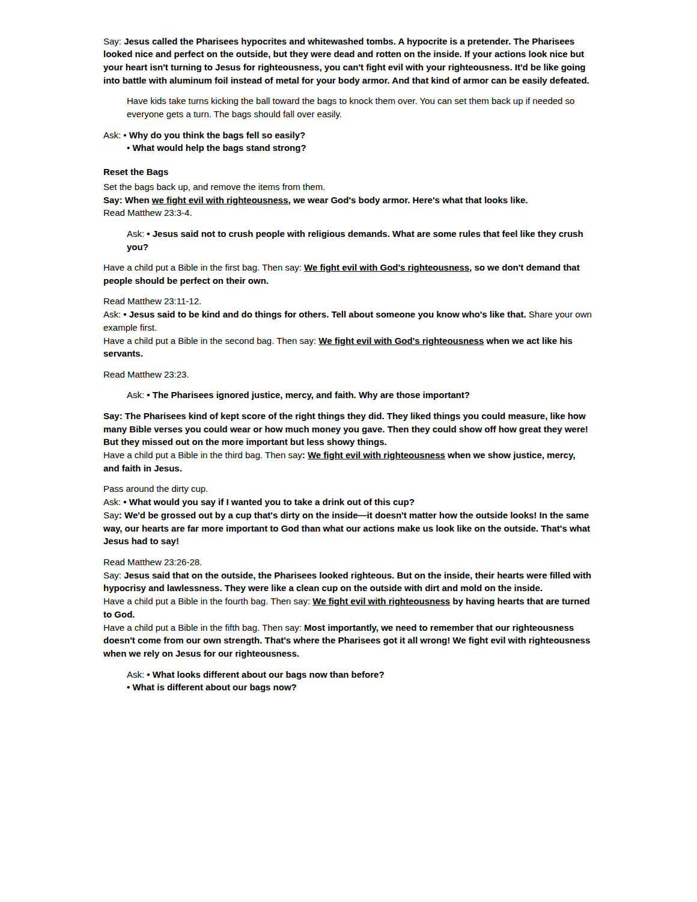Say: Jesus called the Pharisees hypocrites and whitewashed tombs. A hypocrite is a pretender. The Pharisees looked nice and perfect on the outside, but they were dead and rotten on the inside. If your actions look nice but your heart isn't turning to Jesus for righteousness, you can't fight evil with your righteousness. It'd be like going into battle with aluminum foil instead of metal for your body armor. And that kind of armor can be easily defeated.
Have kids take turns kicking the ball toward the bags to knock them over. You can set them back up if needed so everyone gets a turn. The bags should fall over easily.
Ask: • Why do you think the bags fell so easily?
• What would help the bags stand strong?
Reset the Bags
Set the bags back up, and remove the items from them.
Say: When we fight evil with righteousness, we wear God's body armor. Here's what that looks like.
Read Matthew 23:3-4.
Ask: • Jesus said not to crush people with religious demands. What are some rules that feel like they crush you?
Have a child put a Bible in the first bag. Then say: We fight evil with God's righteousness, so we don't demand that people should be perfect on their own.
Read Matthew 23:11-12.
Ask: • Jesus said to be kind and do things for others. Tell about someone you know who's like that. Share your own example first.
Have a child put a Bible in the second bag. Then say: We fight evil with God's righteousness when we act like his servants.
Read Matthew 23:23.
Ask: • The Pharisees ignored justice, mercy, and faith. Why are those important?
Say: The Pharisees kind of kept score of the right things they did. They liked things you could measure, like how many Bible verses you could wear or how much money you gave. Then they could show off how great they were! But they missed out on the more important but less showy things.
Have a child put a Bible in the third bag. Then say: We fight evil with righteousness when we show justice, mercy, and faith in Jesus.
Pass around the dirty cup.
Ask: • What would you say if I wanted you to take a drink out of this cup?
Say: We'd be grossed out by a cup that's dirty on the inside—it doesn't matter how the outside looks! In the same way, our hearts are far more important to God than what our actions make us look like on the outside. That's what Jesus had to say!
Read Matthew 23:26-28.
Say: Jesus said that on the outside, the Pharisees looked righteous. But on the inside, their hearts were filled with hypocrisy and lawlessness. They were like a clean cup on the outside with dirt and mold on the inside.
Have a child put a Bible in the fourth bag. Then say: We fight evil with righteousness by having hearts that are turned to God.
Have a child put a Bible in the fifth bag. Then say: Most importantly, we need to remember that our righteousness doesn't come from our own strength. That's where the Pharisees got it all wrong! We fight evil with righteousness when we rely on Jesus for our righteousness.
Ask: • What looks different about our bags now than before?
• What is different about our bags now?